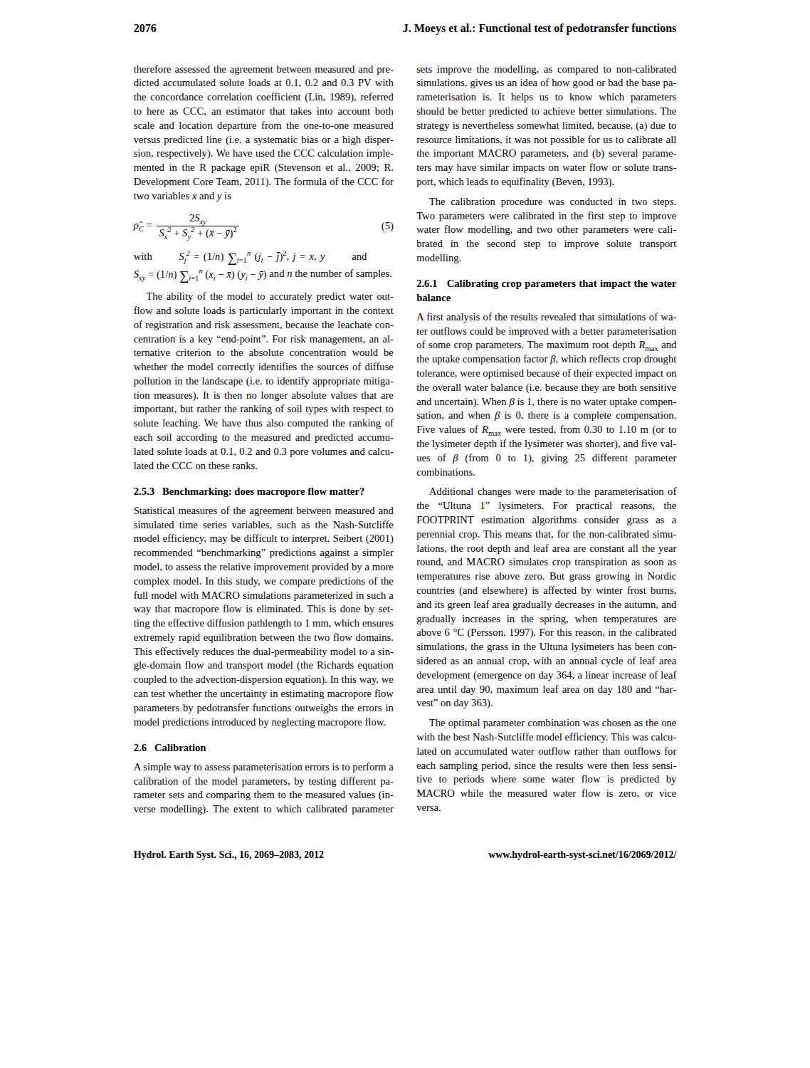2076
J. Moeys et al.: Functional test of pedotransfer functions
therefore assessed the agreement between measured and predicted accumulated solute loads at 0.1, 0.2 and 0.3 PV with the concordance correlation coefficient (Lin, 1989), referred to here as CCC, an estimator that takes into account both scale and location departure from the one-to-one measured versus predicted line (i.e. a systematic bias or a high dispersion, respectively). We have used the CCC calculation implemented in the R package epiR (Stevenson et al., 2009; R. Development Core Team, 2011). The formula of the CCC for two variables x and y is
ρ̂C = 2Sxy Sx2 + Sy2 + (x̄ − ȳ)2
(5)
with Sj2 = (1/n) ∑i=1n (ji − j̄)2, j = x, y and Sxy = (1/n) ∑i=1n (xi − x̄) (yi − ȳ) and n the number of samples.
The ability of the model to accurately predict water outflow and solute loads is particularly important in the context of registration and risk assessment, because the leachate concentration is a key “end-point”. For risk management, an alternative criterion to the absolute concentration would be whether the model correctly identifies the sources of diffuse pollution in the landscape (i.e. to identify appropriate mitigation measures). It is then no longer absolute values that are important, but rather the ranking of soil types with respect to solute leaching. We have thus also computed the ranking of each soil according to the measured and predicted accumulated solute loads at 0.1, 0.2 and 0.3 pore volumes and calculated the CCC on these ranks.
2.5.3 Benchmarking: does macropore flow matter?
Statistical measures of the agreement between measured and simulated time series variables, such as the Nash-Sutcliffe model efficiency, may be difficult to interpret. Seibert (2001) recommended “benchmarking” predictions against a simpler model, to assess the relative improvement provided by a more complex model. In this study, we compare predictions of the full model with MACRO simulations parameterized in such a way that macropore flow is eliminated. This is done by setting the effective diffusion pathlength to 1 mm, which ensures extremely rapid equilibration between the two flow domains. This effectively reduces the dual-permeability model to a single-domain flow and transport model (the Richards equation coupled to the advection-dispersion equation). In this way, we can test whether the uncertainty in estimating macropore flow parameters by pedotransfer functions outweighs the errors in model predictions introduced by neglecting macropore flow.
2.6 Calibration
A simple way to assess parameterisation errors is to perform a calibration of the model parameters, by testing different parameter sets and comparing them to the measured values (inverse modelling). The extent to which calibrated parameter sets improve the modelling, as compared to non-calibrated simulations, gives us an idea of how good or bad the base parameterisation is. It helps us to know which parameters should be better predicted to achieve better simulations. The strategy is nevertheless somewhat limited, because, (a) due to resource limitations, it was not possible for us to calibrate all the important MACRO parameters, and (b) several parameters may have similar impacts on water flow or solute transport, which leads to equifinality (Beven, 1993).
The calibration procedure was conducted in two steps. Two parameters were calibrated in the first step to improve water flow modelling, and two other parameters were calibrated in the second step to improve solute transport modelling.
2.6.1 Calibrating crop parameters that impact the water balance
A first analysis of the results revealed that simulations of water outflows could be improved with a better parameterisation of some crop parameters. The maximum root depth Rmax and the uptake compensation factor β, which reflects crop drought tolerance, were optimised because of their expected impact on the overall water balance (i.e. because they are both sensitive and uncertain). When β is 1, there is no water uptake compensation, and when β is 0, there is a complete compensation. Five values of Rmax were tested, from 0.30 to 1.10 m (or to the lysimeter depth if the lysimeter was shorter), and five values of β (from 0 to 1), giving 25 different parameter combinations.
Additional changes were made to the parameterisation of the “Ultuna 1” lysimeters. For practical reasons, the FOOTPRINT estimation algorithms consider grass as a perennial crop. This means that, for the non-calibrated simulations, the root depth and leaf area are constant all the year round, and MACRO simulates crop transpiration as soon as temperatures rise above zero. But grass growing in Nordic countries (and elsewhere) is affected by winter frost burns, and its green leaf area gradually decreases in the autumn, and gradually increases in the spring, when temperatures are above 6 °C (Persson, 1997). For this reason, in the calibrated simulations, the grass in the Ultuna lysimeters has been considered as an annual crop, with an annual cycle of leaf area development (emergence on day 364, a linear increase of leaf area until day 90, maximum leaf area on day 180 and “harvest” on day 363).
The optimal parameter combination was chosen as the one with the best Nash-Sutcliffe model efficiency. This was calculated on accumulated water outflow rather than outflows for each sampling period, since the results were then less sensitive to periods where some water flow is predicted by MACRO while the measured water flow is zero, or vice versa.
Hydrol. Earth Syst. Sci., 16, 2069–2083, 2012
www.hydrol-earth-syst-sci.net/16/2069/2012/